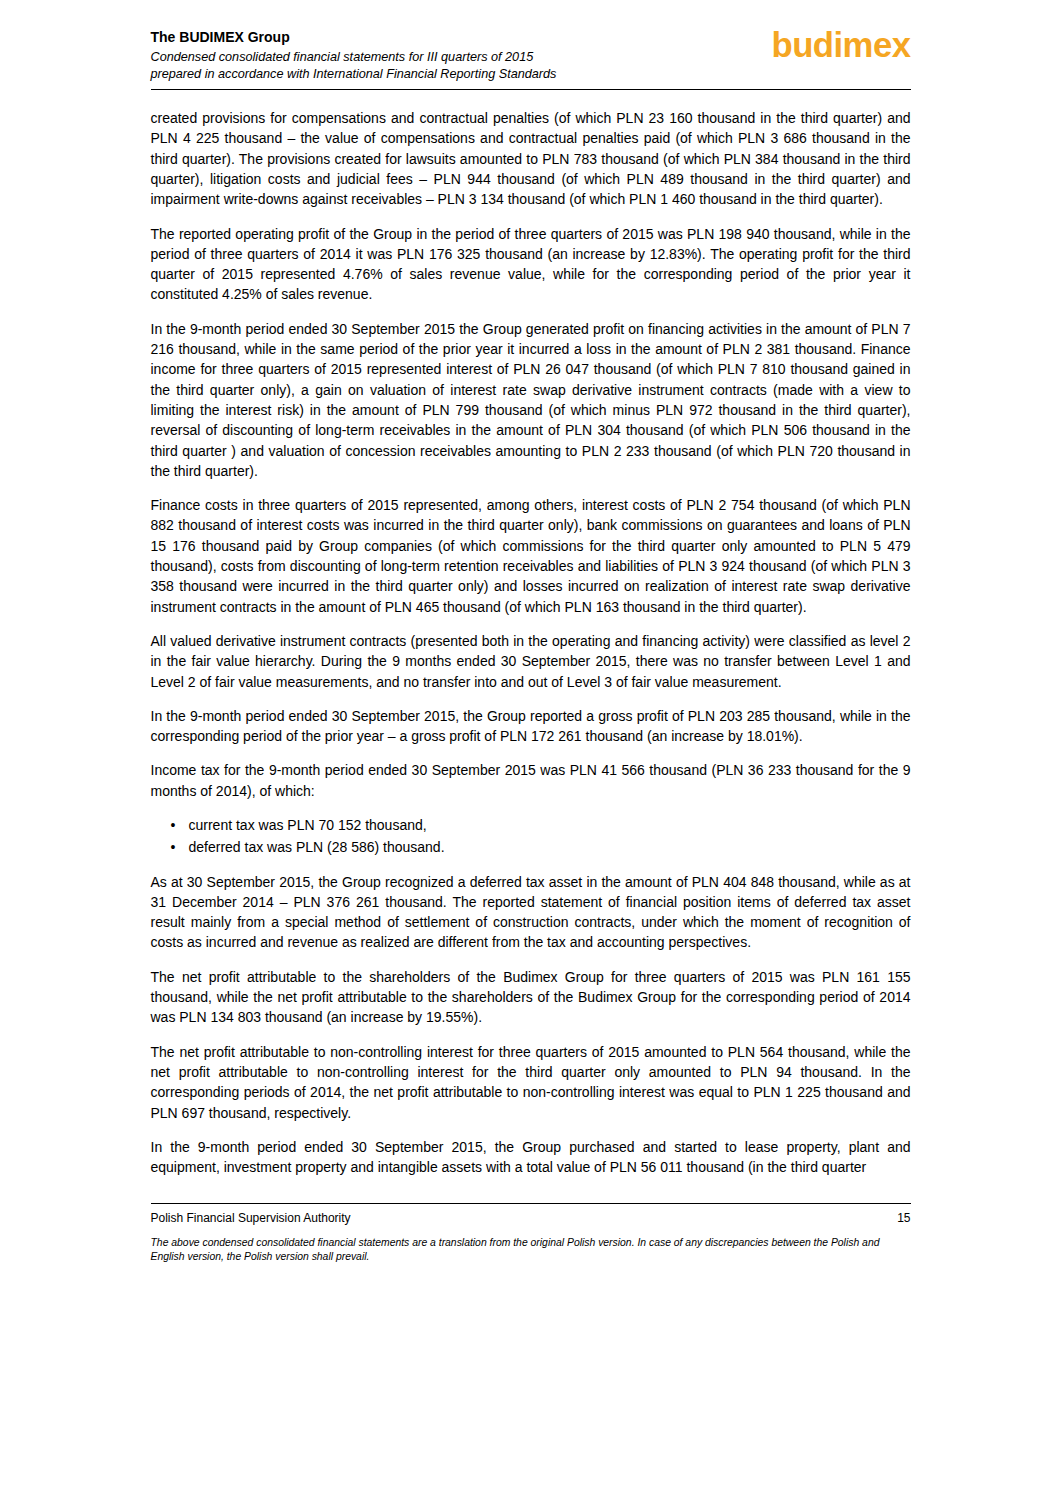The BUDIMEX Group
Condensed consolidated financial statements for III quarters of 2015
prepared in accordance with International Financial Reporting Standards
budimex
created provisions for compensations and contractual penalties (of which PLN 23 160 thousand in the third quarter) and PLN 4 225 thousand – the value of compensations and contractual penalties paid (of which PLN 3 686 thousand in the third quarter). The provisions created for lawsuits amounted to PLN 783 thousand (of which PLN 384 thousand in the third quarter), litigation costs and judicial fees – PLN 944 thousand (of which PLN 489 thousand in the third quarter) and impairment write-downs against receivables – PLN 3 134 thousand (of which PLN 1 460 thousand in the third quarter).
The reported operating profit of the Group in the period of three quarters of 2015 was PLN 198 940 thousand, while in the period of three quarters of 2014 it was PLN 176 325 thousand (an increase by 12.83%). The operating profit for the third quarter of 2015 represented 4.76% of sales revenue value, while for the corresponding period of the prior year it constituted 4.25% of sales revenue.
In the 9-month period ended 30 September 2015 the Group generated profit on financing activities in the amount of PLN 7 216 thousand, while in the same period of the prior year it incurred a loss in the amount of PLN 2 381 thousand. Finance income for three quarters of 2015 represented interest of PLN 26 047 thousand (of which PLN 7 810 thousand gained in the third quarter only), a gain on valuation of interest rate swap derivative instrument contracts (made with a view to limiting the interest risk) in the amount of PLN 799 thousand (of which minus PLN 972 thousand in the third quarter), reversal of discounting of long-term receivables in the amount of PLN 304 thousand (of which PLN 506 thousand in the third quarter ) and valuation of concession receivables amounting to PLN 2 233 thousand (of which PLN 720 thousand in the third quarter).
Finance costs in three quarters of 2015 represented, among others, interest costs of PLN 2 754 thousand (of which PLN 882 thousand of interest costs was incurred in the third quarter only), bank commissions on guarantees and loans of PLN 15 176 thousand paid by Group companies (of which commissions for the third quarter only amounted to PLN 5 479 thousand), costs from discounting of long-term retention receivables and liabilities of PLN 3 924 thousand (of which PLN 3 358 thousand were incurred in the third quarter only) and losses incurred on realization of interest rate swap derivative instrument contracts in the amount of PLN 465 thousand (of which PLN 163 thousand in the third quarter).
All valued derivative instrument contracts (presented both in the operating and financing activity) were classified as level 2 in the fair value hierarchy. During the 9 months ended 30 September 2015, there was no transfer between Level 1 and Level 2 of fair value measurements, and no transfer into and out of Level 3 of fair value measurement.
In the 9-month period ended 30 September 2015, the Group reported a gross profit of PLN 203 285 thousand, while in the corresponding period of the prior year – a gross profit of PLN 172 261 thousand (an increase by 18.01%).
Income tax for the 9-month period ended 30 September 2015 was PLN 41 566 thousand (PLN 36 233 thousand for the 9 months of 2014), of which:
current tax was PLN 70 152 thousand,
deferred tax was PLN (28 586) thousand.
As at 30 September 2015, the Group recognized a deferred tax asset in the amount of PLN 404 848 thousand, while as at 31 December 2014 – PLN 376 261 thousand. The reported statement of financial position items of deferred tax asset result mainly from a special method of settlement of construction contracts, under which the moment of recognition of costs as incurred and revenue as realized are different from the tax and accounting perspectives.
The net profit attributable to the shareholders of the Budimex Group for three quarters of 2015 was PLN 161 155 thousand, while the net profit attributable to the shareholders of the Budimex Group for the corresponding period of 2014 was PLN 134 803 thousand (an increase by 19.55%).
The net profit attributable to non-controlling interest for three quarters of 2015 amounted to PLN 564 thousand, while the net profit attributable to non-controlling interest for the third quarter only amounted to PLN 94 thousand. In the corresponding periods of 2014, the net profit attributable to non-controlling interest was equal to PLN 1 225 thousand and PLN 697 thousand, respectively.
In the 9-month period ended 30 September 2015, the Group purchased and started to lease property, plant and equipment, investment property and intangible assets with a total value of PLN 56 011 thousand (in the third quarter
Polish Financial Supervision Authority 15
The above condensed consolidated financial statements are a translation from the original Polish version. In case of any discrepancies between the Polish and English version, the Polish version shall prevail.